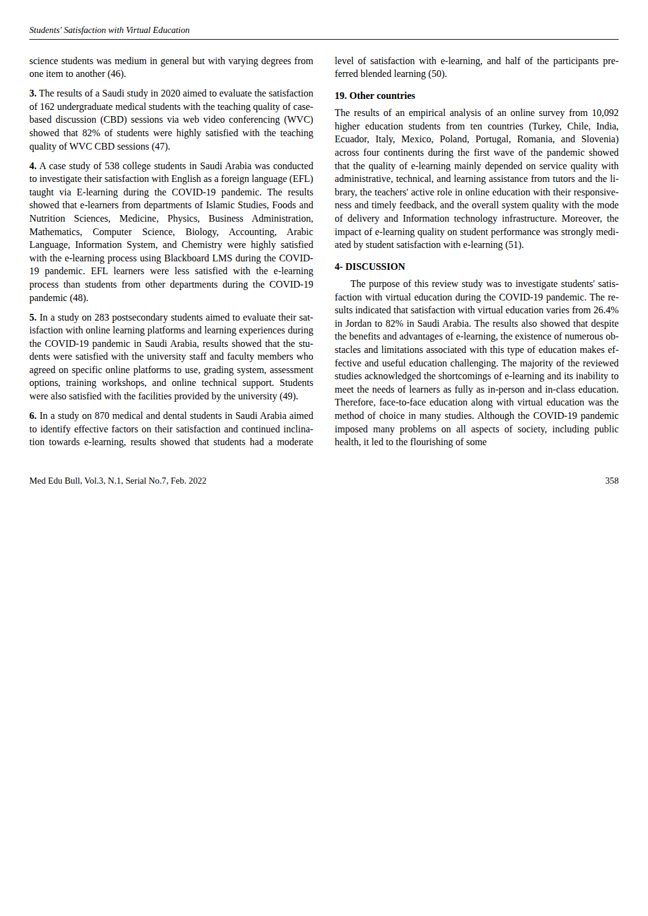Students' Satisfaction with Virtual Education
science students was medium in general but with varying degrees from one item to another (46).
3. The results of a Saudi study in 2020 aimed to evaluate the satisfaction of 162 undergraduate medical students with the teaching quality of case-based discussion (CBD) sessions via web video conferencing (WVC) showed that 82% of students were highly satisfied with the teaching quality of WVC CBD sessions (47).
4. A case study of 538 college students in Saudi Arabia was conducted to investigate their satisfaction with English as a foreign language (EFL) taught via E-learning during the COVID-19 pandemic. The results showed that e-learners from departments of Islamic Studies, Foods and Nutrition Sciences, Medicine, Physics, Business Administration, Mathematics, Computer Science, Biology, Accounting, Arabic Language, Information System, and Chemistry were highly satisfied with the e-learning process using Blackboard LMS during the COVID-19 pandemic. EFL learners were less satisfied with the e-learning process than students from other departments during the COVID-19 pandemic (48).
5. In a study on 283 postsecondary students aimed to evaluate their satisfaction with online learning platforms and learning experiences during the COVID-19 pandemic in Saudi Arabia, results showed that the students were satisfied with the university staff and faculty members who agreed on specific online platforms to use, grading system, assessment options, training workshops, and online technical support. Students were also satisfied with the facilities provided by the university (49).
6. In a study on 870 medical and dental students in Saudi Arabia aimed to identify effective factors on their satisfaction and continued inclination towards e-learning, results showed that students had a moderate level of satisfaction with e-learning, and half of the participants preferred blended learning (50).
19. Other countries
The results of an empirical analysis of an online survey from 10,092 higher education students from ten countries (Turkey, Chile, India, Ecuador, Italy, Mexico, Poland, Portugal, Romania, and Slovenia) across four continents during the first wave of the pandemic showed that the quality of e-learning mainly depended on service quality with administrative, technical, and learning assistance from tutors and the library, the teachers' active role in online education with their responsiveness and timely feedback, and the overall system quality with the mode of delivery and Information technology infrastructure. Moreover, the impact of e-learning quality on student performance was strongly mediated by student satisfaction with e-learning (51).
4- DISCUSSION
The purpose of this review study was to investigate students' satisfaction with virtual education during the COVID-19 pandemic. The results indicated that satisfaction with virtual education varies from 26.4% in Jordan to 82% in Saudi Arabia. The results also showed that despite the benefits and advantages of e-learning, the existence of numerous obstacles and limitations associated with this type of education makes effective and useful education challenging. The majority of the reviewed studies acknowledged the shortcomings of e-learning and its inability to meet the needs of learners as fully as in-person and in-class education. Therefore, face-to-face education along with virtual education was the method of choice in many studies. Although the COVID-19 pandemic imposed many problems on all aspects of society, including public health, it led to the flourishing of some
Med Edu Bull, Vol.3, N.1, Serial No.7, Feb. 2022 358